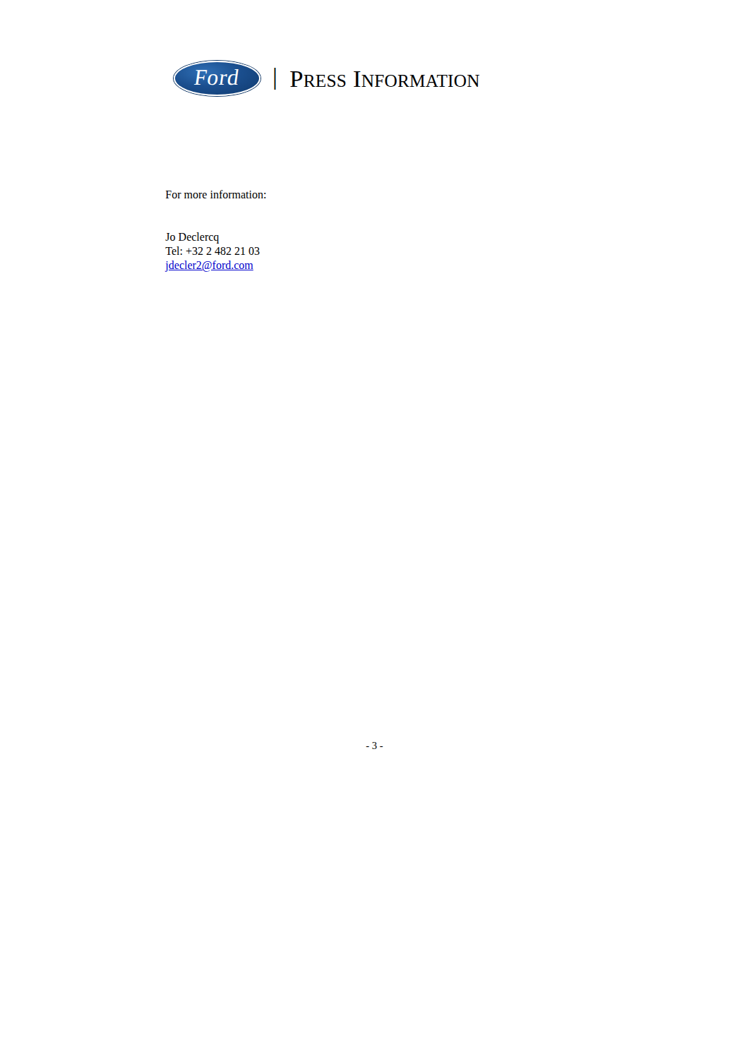Ford
|
PRESS INFORMATION
For more information:
Jo Declercq
Tel: +32 2 482 21 03
jdecler2@ford.com
- 3 -